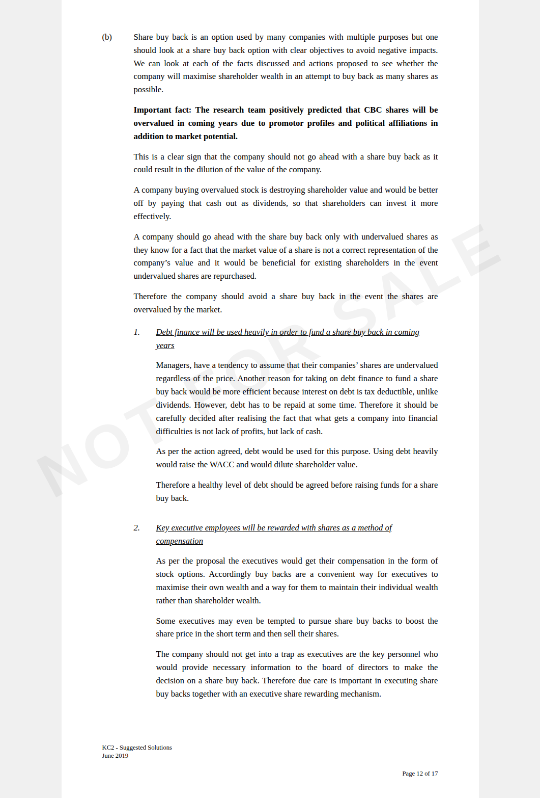NOT FOR SALE
(b)
Share buy back is an option used by many companies with multiple purposes but one should look at a share buy back option with clear objectives to avoid negative impacts. We can look at each of the facts discussed and actions proposed to see whether the company will maximise shareholder wealth in an attempt to buy back as many shares as possible.
Important fact: The research team positively predicted that CBC shares will be overvalued in coming years due to promotor profiles and political affiliations in addition to market potential.
This is a clear sign that the company should not go ahead with a share buy back as it could result in the dilution of the value of the company.
A company buying overvalued stock is destroying shareholder value and would be better off by paying that cash out as dividends, so that shareholders can invest it more effectively.
A company should go ahead with the share buy back only with undervalued shares as they know for a fact that the market value of a share is not a correct representation of the company’s value and it would be beneficial for existing shareholders in the event undervalued shares are repurchased.
Therefore the company should avoid a share buy back in the event the shares are overvalued by the market.
1.
Debt finance will be used heavily in order to fund a share buy back in coming years
Managers, have a tendency to assume that their companies’ shares are undervalued regardless of the price. Another reason for taking on debt finance to fund a share buy back would be more efficient because interest on debt is tax deductible, unlike dividends. However, debt has to be repaid at some time. Therefore it should be carefully decided after realising the fact that what gets a company into financial difficulties is not lack of profits, but lack of cash.
As per the action agreed, debt would be used for this purpose. Using debt heavily would raise the WACC and would dilute shareholder value.
Therefore a healthy level of debt should be agreed before raising funds for a share buy back.
2.
Key executive employees will be rewarded with shares as a method of compensation
As per the proposal the executives would get their compensation in the form of stock options. Accordingly buy backs are a convenient way for executives to maximise their own wealth and a way for them to maintain their individual wealth rather than shareholder wealth.
Some executives may even be tempted to pursue share buy backs to boost the share price in the short term and then sell their shares.
The company should not get into a trap as executives are the key personnel who would provide necessary information to the board of directors to make the decision on a share buy back. Therefore due care is important in executing share buy backs together with an executive share rewarding mechanism.
KC2 - Suggested Solutions
June 2019
Page 12 of 17